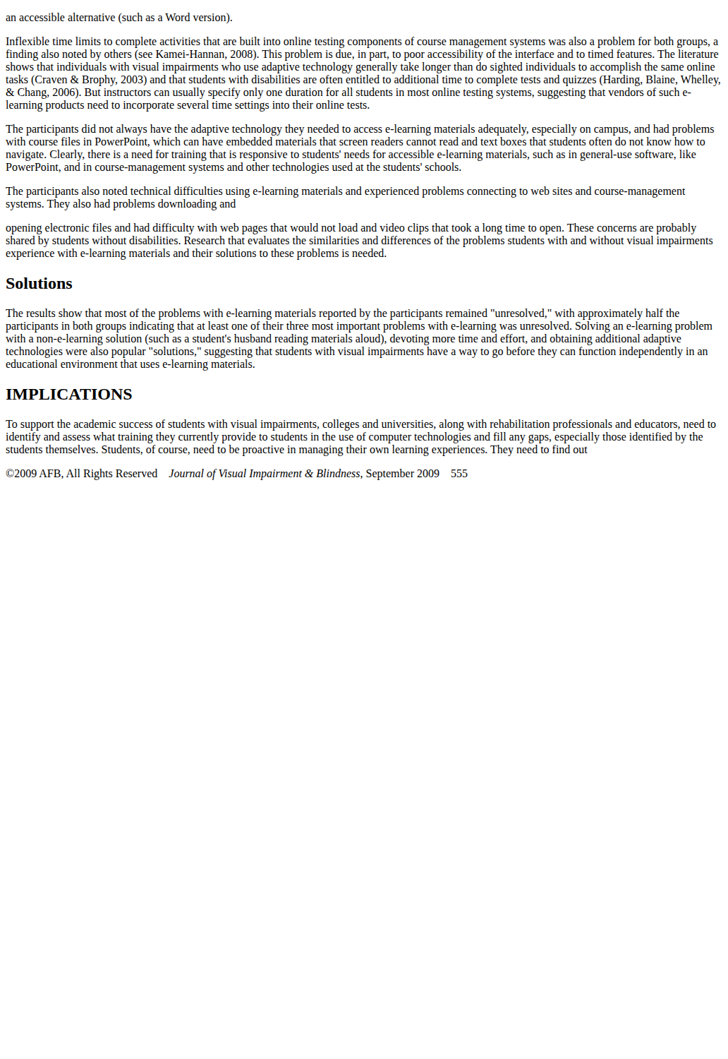an accessible alternative (such as a Word version).
Inflexible time limits to complete activities that are built into online testing components of course management systems was also a problem for both groups, a finding also noted by others (see Kamei-Hannan, 2008). This problem is due, in part, to poor accessibility of the interface and to timed features. The literature shows that individuals with visual impairments who use adaptive technology generally take longer than do sighted individuals to accomplish the same online tasks (Craven & Brophy, 2003) and that students with disabilities are often entitled to additional time to complete tests and quizzes (Harding, Blaine, Whelley, & Chang, 2006). But instructors can usually specify only one duration for all students in most online testing systems, suggesting that vendors of such e-learning products need to incorporate several time settings into their online tests.
The participants did not always have the adaptive technology they needed to access e-learning materials adequately, especially on campus, and had problems with course files in PowerPoint, which can have embedded materials that screen readers cannot read and text boxes that students often do not know how to navigate. Clearly, there is a need for training that is responsive to students' needs for accessible e-learning materials, such as in general-use software, like PowerPoint, and in course-management systems and other technologies used at the students' schools.
The participants also noted technical difficulties using e-learning materials and experienced problems connecting to web sites and course-management systems. They also had problems downloading and
opening electronic files and had difficulty with web pages that would not load and video clips that took a long time to open. These concerns are probably shared by students without disabilities. Research that evaluates the similarities and differences of the problems students with and without visual impairments experience with e-learning materials and their solutions to these problems is needed.
Solutions
The results show that most of the problems with e-learning materials reported by the participants remained "unresolved," with approximately half the participants in both groups indicating that at least one of their three most important problems with e-learning was unresolved. Solving an e-learning problem with a non-e-learning solution (such as a student's husband reading materials aloud), devoting more time and effort, and obtaining additional adaptive technologies were also popular "solutions," suggesting that students with visual impairments have a way to go before they can function independently in an educational environment that uses e-learning materials.
IMPLICATIONS
To support the academic success of students with visual impairments, colleges and universities, along with rehabilitation professionals and educators, need to identify and assess what training they currently provide to students in the use of computer technologies and fill any gaps, especially those identified by the students themselves. Students, of course, need to be proactive in managing their own learning experiences. They need to find out
©2009 AFB, All Rights Reserved Journal of Visual Impairment & Blindness, September 2009 555